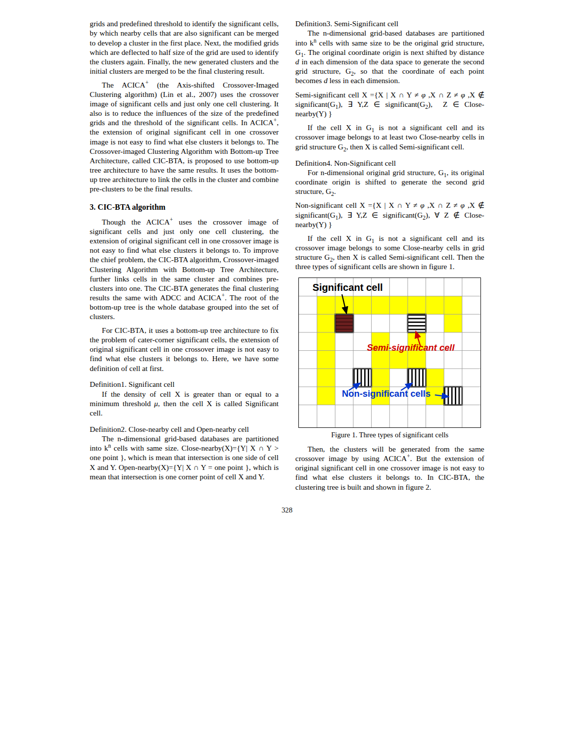grids and predefined threshold to identify the significant cells, by which nearby cells that are also significant can be merged to develop a cluster in the first place. Next, the modified grids which are deflected to half size of the grid are used to identify the clusters again. Finally, the new generated clusters and the initial clusters are merged to be the final clustering result.
The ACICA+ (the Axis-shifted Crossover-Imaged Clustering algorithm) (Lin et al., 2007) uses the crossover image of significant cells and just only one cell clustering. It also is to reduce the influences of the size of the predefined grids and the threshold of the significant cells. In ACICA+, the extension of original significant cell in one crossover image is not easy to find what else clusters it belongs to. The Crossover-imaged Clustering Algorithm with Bottom-up Tree Architecture, called CIC-BTA, is proposed to use bottom-up tree architecture to have the same results. It uses the bottom-up tree architecture to link the cells in the cluster and combine pre-clusters to be the final results.
3. CIC-BTA algorithm
Though the ACICA+ uses the crossover image of significant cells and just only one cell clustering, the extension of original significant cell in one crossover image is not easy to find what else clusters it belongs to. To improve the chief problem, the CIC-BTA algorithm, Crossover-imaged Clustering Algorithm with Bottom-up Tree Architecture, further links cells in the same cluster and combines pre-clusters into one. The CIC-BTA generates the final clustering results the same with ADCC and ACICA+. The root of the bottom-up tree is the whole database grouped into the set of clusters.
For CIC-BTA, it uses a bottom-up tree architecture to fix the problem of cater-corner significant cells, the extension of original significant cell in one crossover image is not easy to find what else clusters it belongs to. Here, we have some definition of cell at first.
Definition1. Significant cell
If the density of cell X is greater than or equal to a minimum threshold μ, then the cell X is called Significant cell.
Definition2. Close-nearby cell and Open-nearby cell
The n-dimensional grid-based databases are partitioned into kn cells with same size. Close-nearby(X)={Y| X ∩ Y > one point }, which is mean that intersection is one side of cell X and Y. Open-nearby(X)={Y| X ∩ Y = one point }, which is mean that intersection is one corner point of cell X and Y.
Definition3. Semi-Significant cell
The n-dimensional grid-based databases are partitioned into kn cells with same size to be the original grid structure, G1. The original coordinate origin is next shifted by distance d in each dimension of the data space to generate the second grid structure, G2, so that the coordinate of each point becomes d less in each dimension.
Semi-significant cell X ={X | X ∩ Y ≠ φ ,X ∩ Z ≠ φ ,X ∉ significant(G1), ∃ Y,Z ∈ significant(G2), Z ∈ Close-nearby(Y) }
If the cell X in G1 is not a significant cell and its crossover image belongs to at least two Close-nearby cells in grid structure G2, then X is called Semi-significant cell.
Definition4. Non-Significant cell
For n-dimensional original grid structure, G1, its original coordinate origin is shifted to generate the second grid structure, G2.
Non-significant cell X ={X | X ∩ Y ≠ φ ,X ∩ Z ≠ φ ,X ∉ significant(G1), ∃ Y,Z ∈ significant(G2), ∀ Z ∉ Close-nearby(Y) }
If the cell X in G1 is not a significant cell and its crossover image belongs to some Close-nearby cells in grid structure G2, then X is called Semi-significant cell. Then the three types of significant cells are shown in figure 1.
Significant cell Semi-significant cell Non-significant cells
Figure 1. Three types of significant cells
Then, the clusters will be generated from the same crossover image by using ACICA+. But the extension of original significant cell in one crossover image is not easy to find what else clusters it belongs to. In CIC-BTA, the clustering tree is built and shown in figure 2.
328